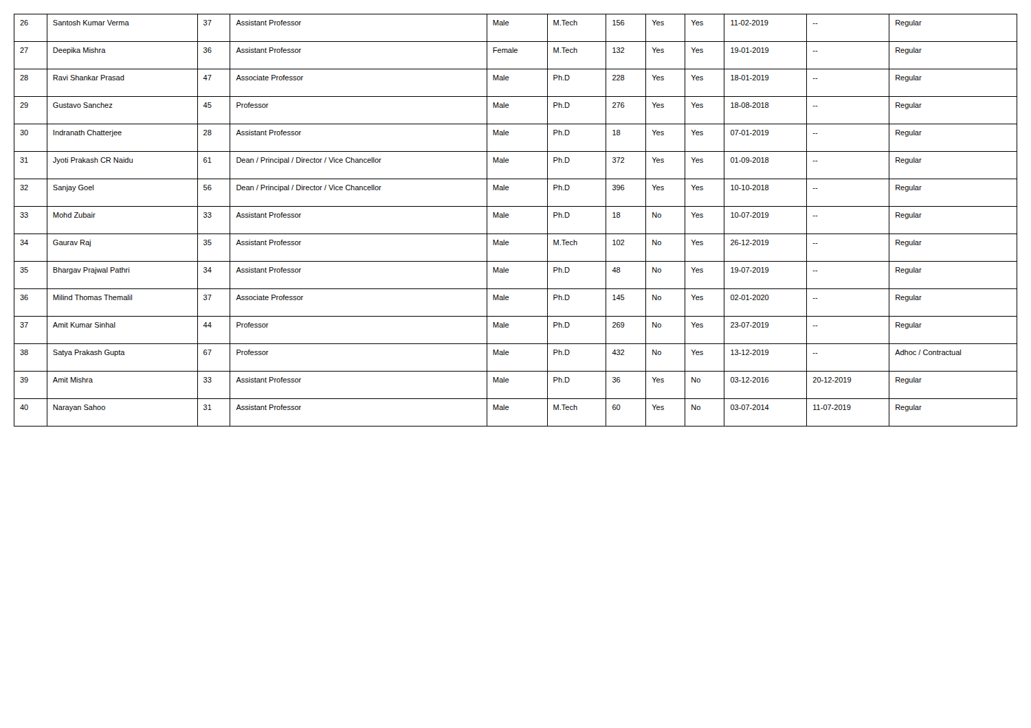| 26 | Santosh Kumar Verma | 37 | Assistant Professor | Male | M.Tech | 156 | Yes | Yes | 11-02-2019 | -- | Regular |
| 27 | Deepika Mishra | 36 | Assistant Professor | Female | M.Tech | 132 | Yes | Yes | 19-01-2019 | -- | Regular |
| 28 | Ravi Shankar Prasad | 47 | Associate Professor | Male | Ph.D | 228 | Yes | Yes | 18-01-2019 | -- | Regular |
| 29 | Gustavo Sanchez | 45 | Professor | Male | Ph.D | 276 | Yes | Yes | 18-08-2018 | -- | Regular |
| 30 | Indranath Chatterjee | 28 | Assistant Professor | Male | Ph.D | 18 | Yes | Yes | 07-01-2019 | -- | Regular |
| 31 | Jyoti Prakash CR Naidu | 61 | Dean / Principal / Director / Vice Chancellor | Male | Ph.D | 372 | Yes | Yes | 01-09-2018 | -- | Regular |
| 32 | Sanjay Goel | 56 | Dean / Principal / Director / Vice Chancellor | Male | Ph.D | 396 | Yes | Yes | 10-10-2018 | -- | Regular |
| 33 | Mohd Zubair | 33 | Assistant Professor | Male | Ph.D | 18 | No | Yes | 10-07-2019 | -- | Regular |
| 34 | Gaurav Raj | 35 | Assistant Professor | Male | M.Tech | 102 | No | Yes | 26-12-2019 | -- | Regular |
| 35 | Bhargav Prajwal Pathri | 34 | Assistant Professor | Male | Ph.D | 48 | No | Yes | 19-07-2019 | -- | Regular |
| 36 | Milind Thomas Themalil | 37 | Associate Professor | Male | Ph.D | 145 | No | Yes | 02-01-2020 | -- | Regular |
| 37 | Amit Kumar Sinhal | 44 | Professor | Male | Ph.D | 269 | No | Yes | 23-07-2019 | -- | Regular |
| 38 | Satya Prakash Gupta | 67 | Professor | Male | Ph.D | 432 | No | Yes | 13-12-2019 | -- | Adhoc / Contractual |
| 39 | Amit Mishra | 33 | Assistant Professor | Male | Ph.D | 36 | Yes | No | 03-12-2016 | 20-12-2019 | Regular |
| 40 | Narayan Sahoo | 31 | Assistant Professor | Male | M.Tech | 60 | Yes | No | 03-07-2014 | 11-07-2019 | Regular |